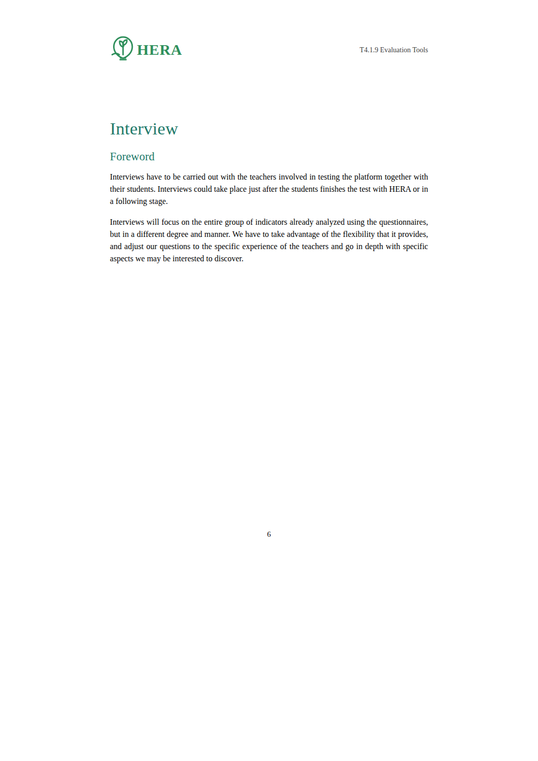HERA
T4.1.9 Evaluation Tools
Interview
Foreword
Interviews have to be carried out with the teachers involved in testing the platform together with their students. Interviews could take place just after the students finishes the test with HERA or in a following stage.
Interviews will focus on the entire group of indicators already analyzed using the questionnaires, but in a different degree and manner. We have to take advantage of the flexibility that it provides, and adjust our questions to the specific experience of the teachers and go in depth with specific aspects we may be interested to discover.
6